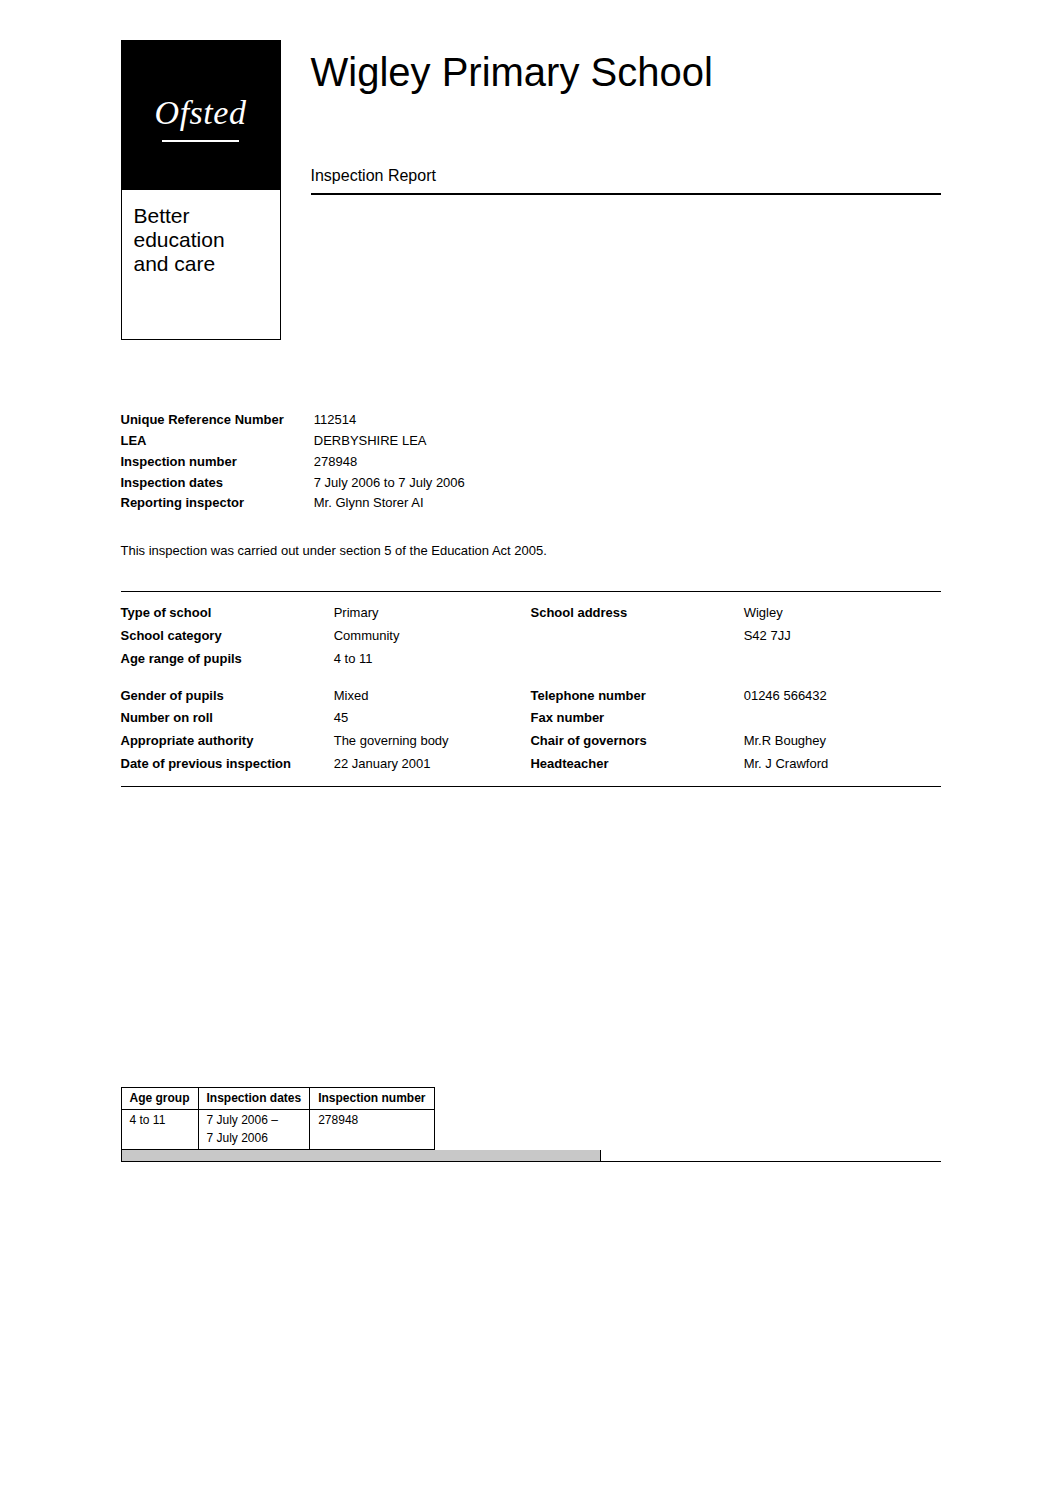Ofsted
Better
education
and care
Wigley Primary School
Inspection Report
| Unique Reference Number | 112514 |
| LEA | DERBYSHIRE LEA |
| Inspection number | 278948 |
| Inspection dates | 7 July 2006 to 7 July 2006 |
| Reporting inspector | Mr. Glynn Storer AI |
This inspection was carried out under section 5 of the Education Act 2005.
| Type of school | Primary | School address | Wigley |
| School category | Community | | S42 7JJ |
| Age range of pupils | 4 to 11 | | |
| Gender of pupils | Mixed | Telephone number | 01246 566432 |
| Number on roll | 45 | Fax number | |
| Appropriate authority | The governing body | Chair of governors | Mr.R Boughey |
| Date of previous inspection | 22 January 2001 | Headteacher | Mr. J Crawford |
| Age group | Inspection dates | Inspection number |
| --- | --- | --- |
| 4 to 11 | 7 July 2006 – 7 July 2006 | 278948 |